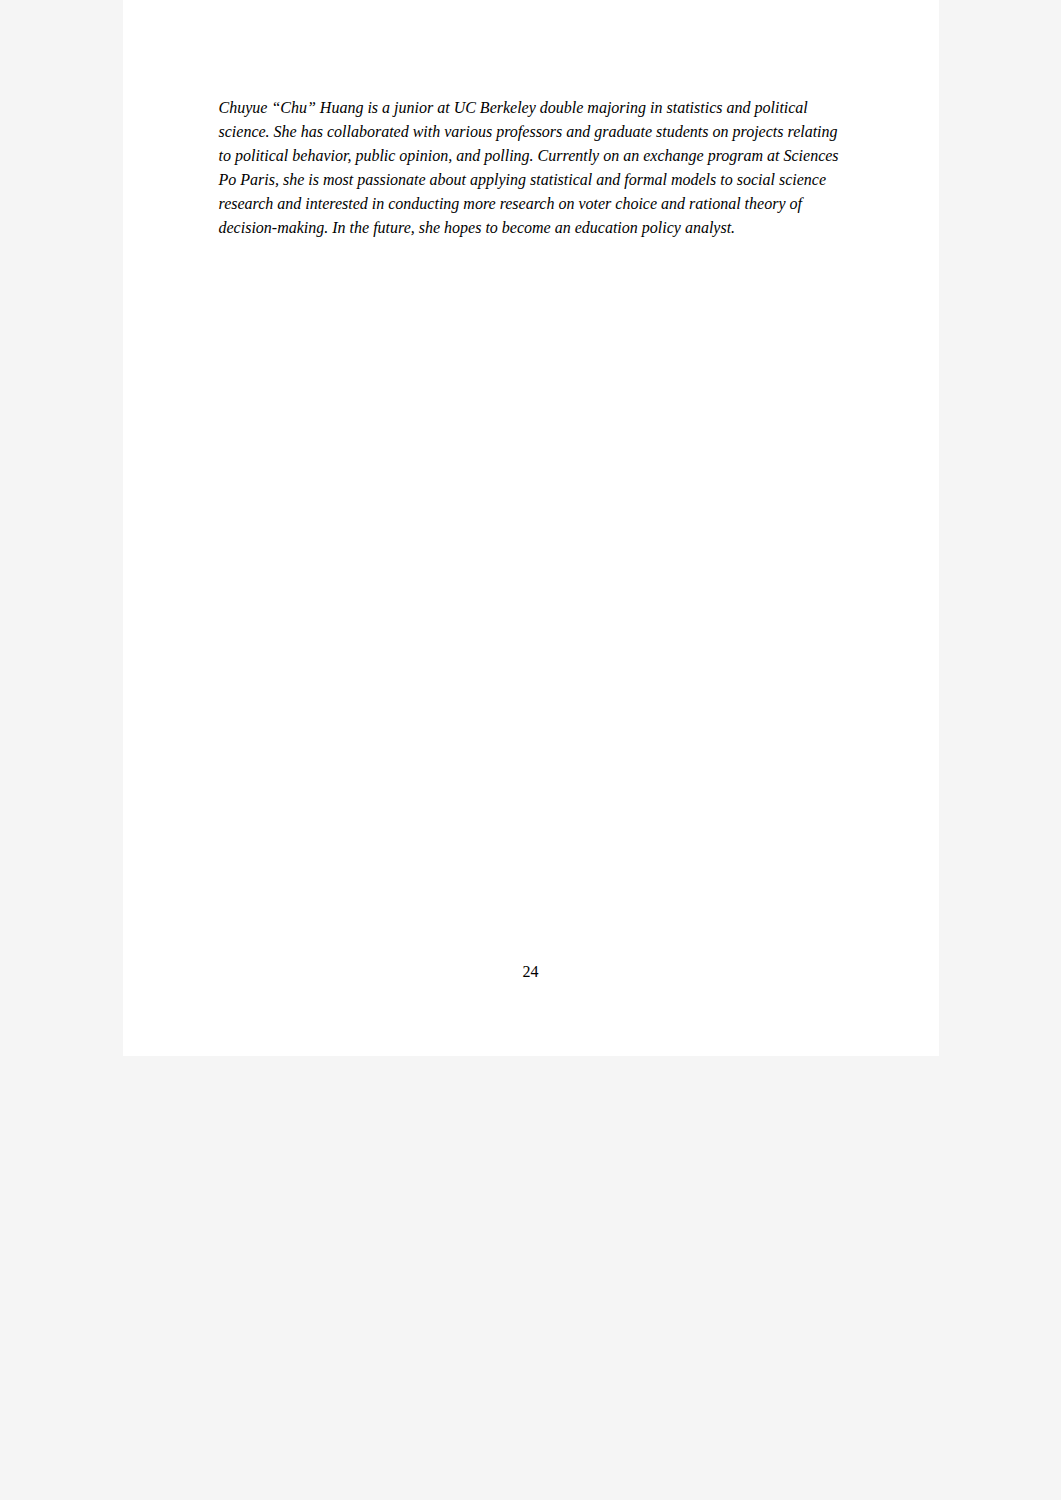Chuyue “Chu” Huang is a junior at UC Berkeley double majoring in statistics and political science. She has collaborated with various professors and graduate students on projects relating to political behavior, public opinion, and polling. Currently on an exchange program at Sciences Po Paris, she is most passionate about applying statistical and formal models to social science research and interested in conducting more research on voter choice and rational theory of decision-making. In the future, she hopes to become an education policy analyst.
24